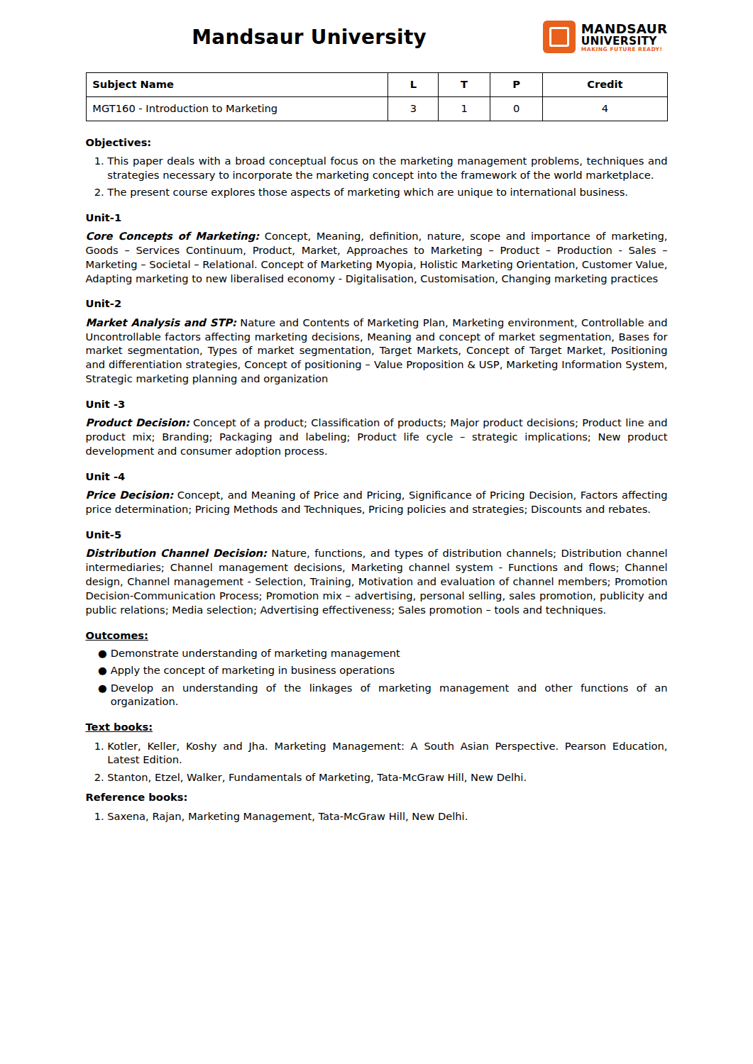Mandsaur University
MANDSAUR
UNIVERSITY
MAKING FUTURE READY!
| Subject Name | L | T | P | Credit |
| --- | --- | --- | --- | --- |
| MGT160 - Introduction to Marketing | 3 | 1 | 0 | 4 |
Objectives:
This paper deals with a broad conceptual focus on the marketing management problems, techniques and strategies necessary to incorporate the marketing concept into the framework of the world marketplace.
The present course explores those aspects of marketing which are unique to international business.
Unit-1
Core Concepts of Marketing: Concept, Meaning, definition, nature, scope and importance of marketing, Goods – Services Continuum, Product, Market, Approaches to Marketing – Product – Production - Sales – Marketing – Societal – Relational. Concept of Marketing Myopia, Holistic Marketing Orientation, Customer Value, Adapting marketing to new liberalised economy - Digitalisation, Customisation, Changing marketing practices
Unit-2
Market Analysis and STP: Nature and Contents of Marketing Plan, Marketing environment, Controllable and Uncontrollable factors affecting marketing decisions, Meaning and concept of market segmentation, Bases for market segmentation, Types of market segmentation, Target Markets, Concept of Target Market, Positioning and differentiation strategies, Concept of positioning – Value Proposition & USP, Marketing Information System, Strategic marketing planning and organization
Unit -3
Product Decision: Concept of a product; Classification of products; Major product decisions; Product line and product mix; Branding; Packaging and labeling; Product life cycle – strategic implications; New product development and consumer adoption process.
Unit -4
Price Decision: Concept, and Meaning of Price and Pricing, Significance of Pricing Decision, Factors affecting price determination; Pricing Methods and Techniques, Pricing policies and strategies; Discounts and rebates.
Unit-5
Distribution Channel Decision: Nature, functions, and types of distribution channels; Distribution channel intermediaries; Channel management decisions, Marketing channel system - Functions and flows; Channel design, Channel management - Selection, Training, Motivation and evaluation of channel members; Promotion Decision-Communication Process; Promotion mix – advertising, personal selling, sales promotion, publicity and public relations; Media selection; Advertising effectiveness; Sales promotion – tools and techniques.
Outcomes:
Demonstrate understanding of marketing management
Apply the concept of marketing in business operations
Develop an understanding of the linkages of marketing management and other functions of an organization.
Text books:
Kotler, Keller, Koshy and Jha. Marketing Management: A South Asian Perspective. Pearson Education, Latest Edition.
Stanton, Etzel, Walker, Fundamentals of Marketing, Tata-McGraw Hill, New Delhi.
Reference books:
Saxena, Rajan, Marketing Management, Tata-McGraw Hill, New Delhi.